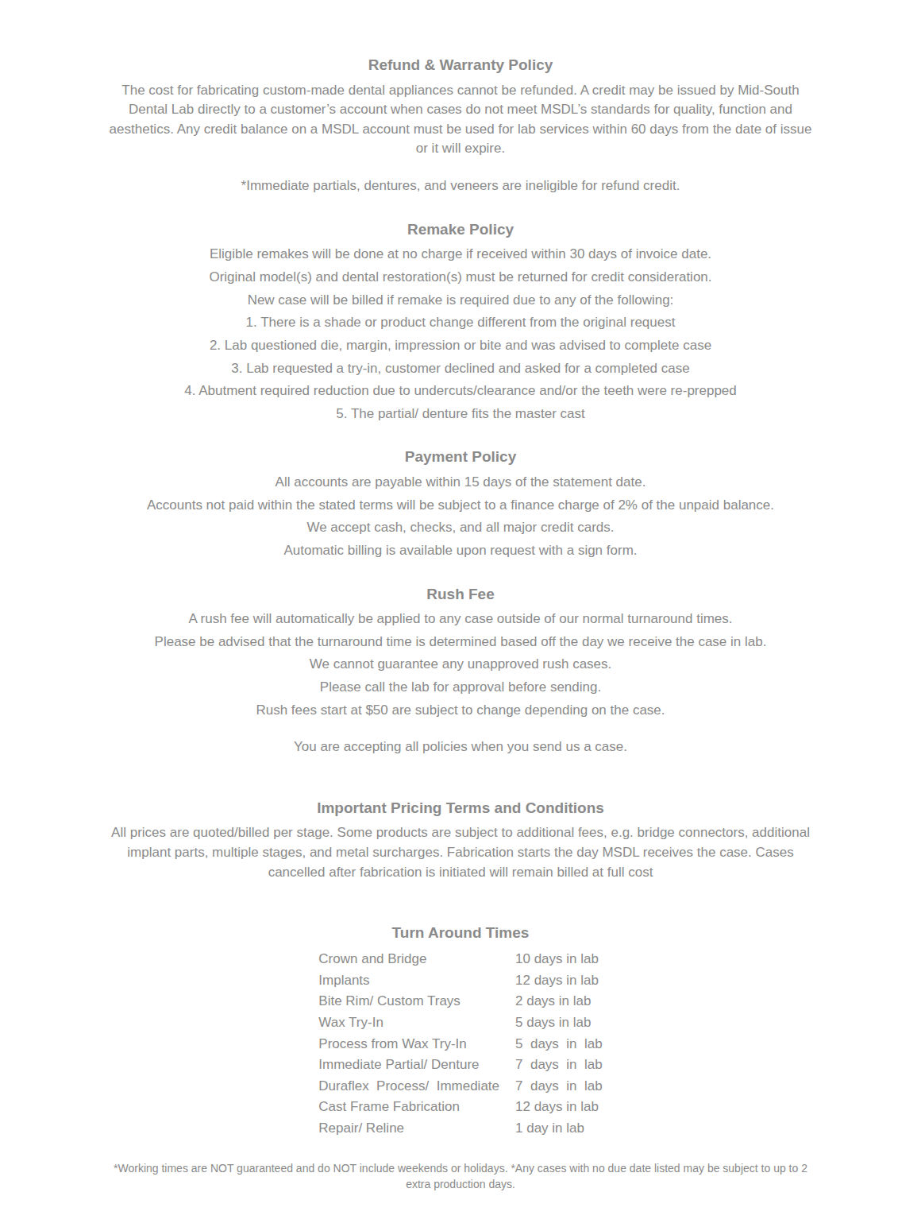Refund & Warranty Policy
The cost for fabricating custom-made dental appliances cannot be refunded. A credit may be issued by Mid-South Dental Lab directly to a customer’s account when cases do not meet MSDL’s standards for quality, function and aesthetics. Any credit balance on a MSDL account must be used for lab services within 60 days from the date of issue or it will expire.
*Immediate partials, dentures, and veneers are ineligible for refund credit.
Remake Policy
Eligible remakes will be done at no charge if received within 30 days of invoice date.
Original model(s) and dental restoration(s) must be returned for credit consideration.
New case will be billed if remake is required due to any of the following:
1. There is a shade or product change different from the original request
2. Lab questioned die, margin, impression or bite and was advised to complete case
3. Lab requested a try-in, customer declined and asked for a completed case
4. Abutment required reduction due to undercuts/clearance and/or the teeth were re-prepped
5. The partial/ denture fits the master cast
Payment Policy
All accounts are payable within 15 days of the statement date.
Accounts not paid within the stated terms will be subject to a finance charge of 2% of the unpaid balance.
We accept cash, checks, and all major credit cards.
Automatic billing is available upon request with a sign form.
Rush Fee
A rush fee will automatically be applied to any case outside of our normal turnaround times.
Please be advised that the turnaround time is determined based off the day we receive the case in lab.
We cannot guarantee any unapproved rush cases.
Please call the lab for approval before sending.
Rush fees start at $50 are subject to change depending on the case.
You are accepting all policies when you send us a case.
Important Pricing Terms and Conditions
All prices are quoted/billed per stage. Some products are subject to additional fees, e.g. bridge connectors, additional implant parts, multiple stages, and metal surcharges. Fabrication starts the day MSDL receives the case. Cases cancelled after fabrication is initiated will remain billed at full cost
Turn Around Times
| Crown and Bridge | 10 days in lab |
| Implants | 12 days in lab |
| Bite Rim/ Custom Trays | 2 days in lab |
| Wax Try-In | 5 days in lab |
| Process from Wax Try-In | 5 days in lab |
| Immediate Partial/ Denture | 7 days in lab |
| Duraflex Process/ Immediate | 7 days in lab |
| Cast Frame Fabrication | 12 days in lab |
| Repair/ Reline | 1 day in lab |
*Working times are NOT guaranteed and do NOT include weekends or holidays. *Any cases with no due date listed may be subject to up to 2 extra production days.